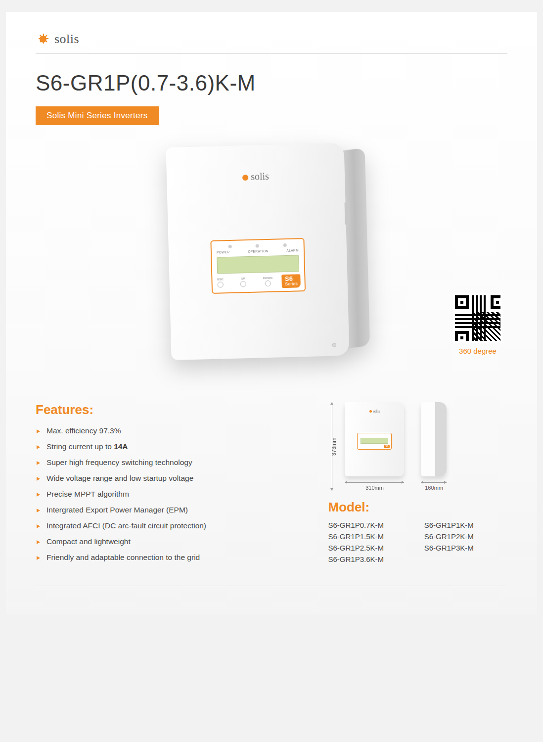solis
S6-GR1P(0.7-3.6)K-M
Solis Mini Series Inverters
solis
POWER OPERATION ALARM
ESC
UP
DOWN
ENTER
S6 Series
360 degree
Features:
Max. efficiency 97.3%
String current up to 14A
Super high frequency switching technology
Wide voltage range and low startup voltage
Precise MPPT algorithm
Intergrated Export Power Manager (EPM)
Integrated AFCI (DC arc-fault circuit protection)
Compact and lightweight
Friendly and adaptable connection to the grid
373mm
solis
S6
310mm
160mm
Model:
S6-GR1P0.7K-M S6-GR1P1K-M S6-GR1P1.5K-M S6-GR1P2K-M S6-GR1P2.5K-M S6-GR1P3K-M S6-GR1P3.6K-M